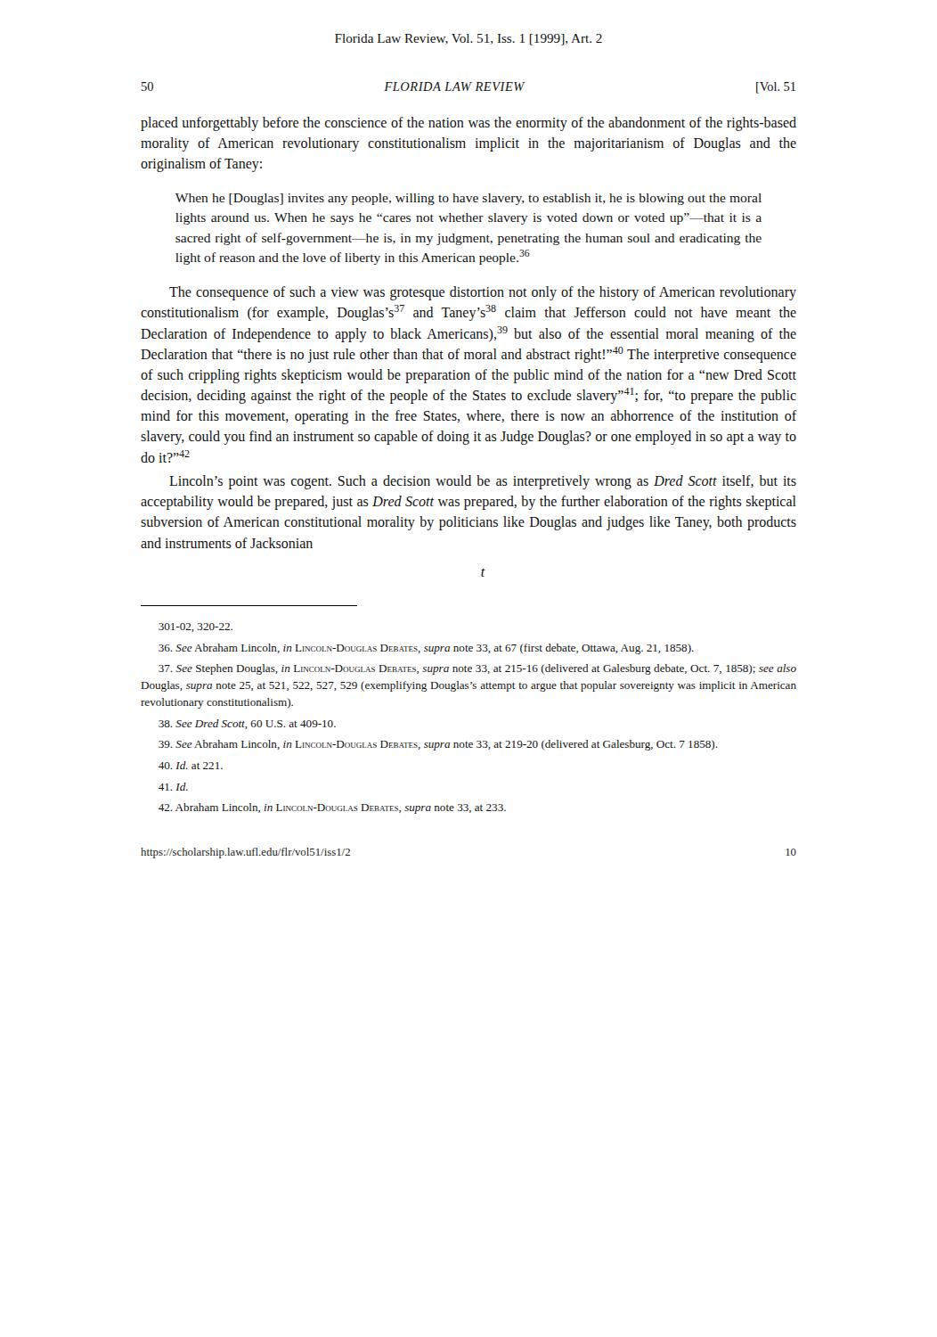Florida Law Review, Vol. 51, Iss. 1 [1999], Art. 2
50 Florida Law Review [Vol. 51
placed unforgettably before the conscience of the nation was the enormity of the abandonment of the rights-based morality of American revolutionary constitutionalism implicit in the majoritarianism of Douglas and the originalism of Taney:
When he [Douglas] invites any people, willing to have slavery, to establish it, he is blowing out the moral lights around us. When he says he “cares not whether slavery is voted down or voted up”—that it is a sacred right of self-government—he is, in my judgment, penetrating the human soul and eradicating the light of reason and the love of liberty in this American people.36
The consequence of such a view was grotesque distortion not only of the history of American revolutionary constitutionalism (for example, Douglas’s37 and Taney’s38 claim that Jefferson could not have meant the Declaration of Independence to apply to black Americans),39 but also of the essential moral meaning of the Declaration that “there is no just rule other than that of moral and abstract right!”40 The interpretive consequence of such crippling rights skepticism would be preparation of the public mind of the nation for a “new Dred Scott decision, deciding against the right of the people of the States to exclude slavery”41; for, “to prepare the public mind for this movement, operating in the free States, where, there is now an abhorrence of the institution of slavery, could you find an instrument so capable of doing it as Judge Douglas? or one employed in so apt a way to do it?”42
Lincoln’s point was cogent. Such a decision would be as interpretively wrong as Dred Scott itself, but its acceptability would be prepared, just as Dred Scott was prepared, by the further elaboration of the rights skeptical subversion of American constitutional morality by politicians like Douglas and judges like Taney, both products and instruments of Jacksonian
t
301-02, 320-22.
36. See Abraham Lincoln, in Lincoln-Douglas Debates, supra note 33, at 67 (first debate, Ottawa, Aug. 21, 1858).
37. See Stephen Douglas, in Lincoln-Douglas Debates, supra note 33, at 215-16 (delivered at Galesburg debate, Oct. 7, 1858); see also Douglas, supra note 25, at 521, 522, 527, 529 (exemplifying Douglas’s attempt to argue that popular sovereignty was implicit in American revolutionary constitutionalism).
38. See Dred Scott, 60 U.S. at 409-10.
39. See Abraham Lincoln, in Lincoln-Douglas Debates, supra note 33, at 219-20 (delivered at Galesburg, Oct. 7 1858).
40. Id. at 221.
41. Id.
42. Abraham Lincoln, in Lincoln-Douglas Debates, supra note 33, at 233.
https://scholarship.law.ufl.edu/flr/vol51/iss1/2 10